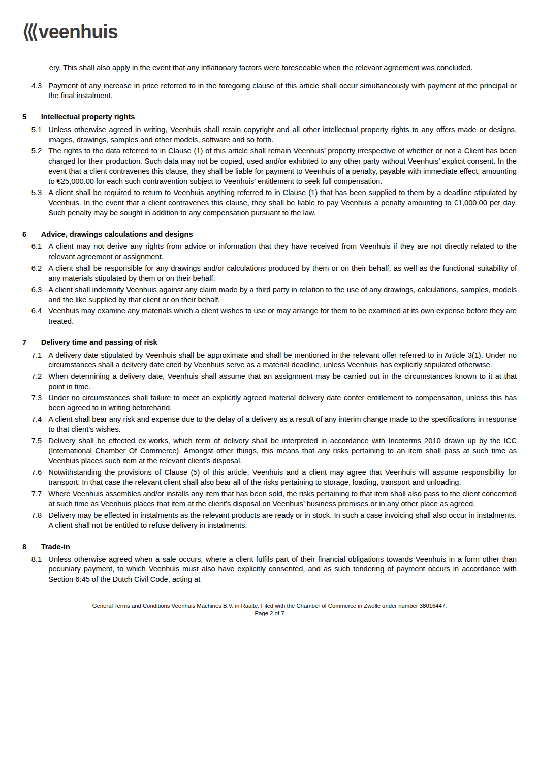⟨⟨⟨veenhuis
ery. This shall also apply in the event that any inflationary factors were foreseeable when the relevant agreement was concluded.
4.3 Payment of any increase in price referred to in the foregoing clause of this article shall occur simultaneously with payment of the principal or the final instalment.
5 Intellectual property rights
5.1 Unless otherwise agreed in writing, Veenhuis shall retain copyright and all other intellectual property rights to any offers made or designs, images, drawings, samples and other models, software and so forth.
5.2 The rights to the data referred to in Clause (1) of this article shall remain Veenhuis’ property irrespective of whether or not a Client has been charged for their production. Such data may not be copied, used and/or exhibited to any other party without Veenhuis’ explicit consent. In the event that a client contravenes this clause, they shall be liable for payment to Veenhuis of a penalty, payable with immediate effect, amounting to €25,000.00 for each such contravention subject to Veenhuis’ entitlement to seek full compensation.
5.3 A client shall be required to return to Veenhuis anything referred to in Clause (1) that has been supplied to them by a deadline stipulated by Veenhuis. In the event that a client contravenes this clause, they shall be liable to pay Veenhuis a penalty amounting to €1,000.00 per day. Such penalty may be sought in addition to any compensation pursuant to the law.
6 Advice, drawings calculations and designs
6.1 A client may not derive any rights from advice or information that they have received from Veenhuis if they are not directly related to the relevant agreement or assignment.
6.2 A client shall be responsible for any drawings and/or calculations produced by them or on their behalf, as well as the functional suitability of any materials stipulated by them or on their behalf.
6.3 A client shall indemnify Veenhuis against any claim made by a third party in relation to the use of any drawings, calculations, samples, models and the like supplied by that client or on their behalf.
6.4 Veenhuis may examine any materials which a client wishes to use or may arrange for them to be examined at its own expense before they are treated.
7 Delivery time and passing of risk
7.1 A delivery date stipulated by Veenhuis shall be approximate and shall be mentioned in the relevant offer referred to in Article 3(1). Under no circumstances shall a delivery date cited by Veenhuis serve as a material deadline, unless Veenhuis has explicitly stipulated otherwise.
7.2 When determining a delivery date, Veenhuis shall assume that an assignment may be carried out in the circumstances known to it at that point in time.
7.3 Under no circumstances shall failure to meet an explicitly agreed material delivery date confer entitlement to compensation, unless this has been agreed to in writing beforehand.
7.4 A client shall bear any risk and expense due to the delay of a delivery as a result of any interim change made to the specifications in response to that client’s wishes.
7.5 Delivery shall be effected ex-works, which term of delivery shall be interpreted in accordance with Incoterms 2010 drawn up by the ICC (International Chamber Of Commerce). Amongst other things, this means that any risks pertaining to an item shall pass at such time as Veenhuis places such item at the relevant client’s disposal.
7.6 Notwithstanding the provisions of Clause (5) of this article, Veenhuis and a client may agree that Veenhuis will assume responsibility for transport. In that case the relevant client shall also bear all of the risks pertaining to storage, loading, transport and unloading.
7.7 Where Veenhuis assembles and/or installs any item that has been sold, the risks pertaining to that item shall also pass to the client concerned at such time as Veenhuis places that item at the client’s disposal on Veenhuis’ business premises or in any other place as agreed.
7.8 Delivery may be effected in instalments as the relevant products are ready or in stock. In such a case invoicing shall also occur in instalments. A client shall not be entitled to refuse delivery in instalments.
8 Trade-in
8.1 Unless otherwise agreed when a sale occurs, where a client fulfils part of their financial obligations towards Veenhuis in a form other than pecuniary payment, to which Veenhuis must also have explicitly consented, and as such tendering of payment occurs in accordance with Section 6:45 of the Dutch Civil Code, acting at
General Terms and Conditions Veenhuis Machines B.V. in Raalte. Filed with the Chamber of Commerce in Zwolle under number 38016447.
Page 2 of 7